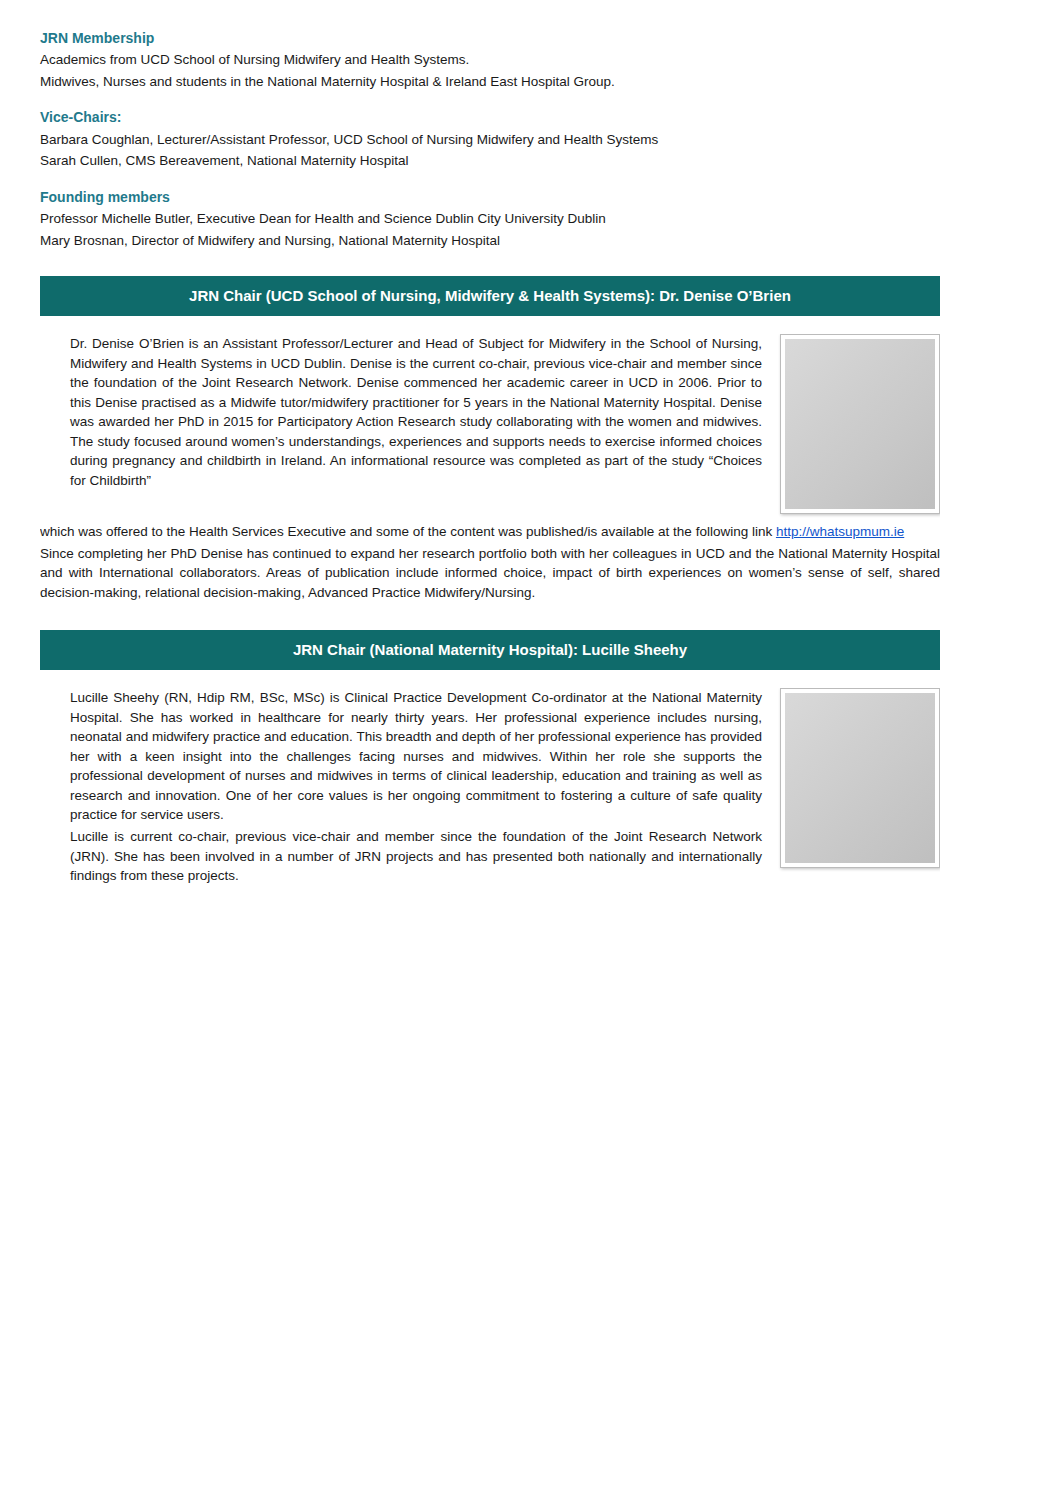JRN Membership
Academics from UCD School of Nursing Midwifery and Health Systems.
Midwives, Nurses and students in the National Maternity Hospital & Ireland East Hospital Group.
Vice-Chairs:
Barbara Coughlan, Lecturer/Assistant Professor, UCD School of Nursing Midwifery and Health Systems
Sarah Cullen, CMS Bereavement, National Maternity Hospital
Founding members
Professor Michelle Butler, Executive Dean for Health and Science Dublin City University Dublin
Mary Brosnan, Director of Midwifery and Nursing, National Maternity Hospital
JRN Chair (UCD School of Nursing, Midwifery & Health Systems): Dr. Denise O’Brien
Dr. Denise O’Brien is an Assistant Professor/Lecturer and Head of Subject for Midwifery in the School of Nursing, Midwifery and Health Systems in UCD Dublin. Denise is the current co-chair, previous vice-chair and member since the foundation of the Joint Research Network. Denise commenced her academic career in UCD in 2006. Prior to this Denise practised as a Midwife tutor/midwifery practitioner for 5 years in the National Maternity Hospital. Denise was awarded her PhD in 2015 for Participatory Action Research study collaborating with the women and midwives. The study focused around women’s understandings, experiences and supports needs to exercise informed choices during pregnancy and childbirth in Ireland. An informational resource was completed as part of the study “Choices for Childbirth”
which was offered to the Health Services Executive and some of the content was published/is available at the following link http://whatsupmum.ie
Since completing her PhD Denise has continued to expand her research portfolio both with her colleagues in UCD and the National Maternity Hospital and with International collaborators. Areas of publication include informed choice, impact of birth experiences on women’s sense of self, shared decision-making, relational decision-making, Advanced Practice Midwifery/Nursing.
JRN Chair (National Maternity Hospital): Lucille Sheehy
Lucille Sheehy (RN, Hdip RM, BSc, MSc) is Clinical Practice Development Co-ordinator at the National Maternity Hospital. She has worked in healthcare for nearly thirty years. Her professional experience includes nursing, neonatal and midwifery practice and education. This breadth and depth of her professional experience has provided her with a keen insight into the challenges facing nurses and midwives. Within her role she supports the professional development of nurses and midwives in terms of clinical leadership, education and training as well as research and innovation. One of her core values is her ongoing commitment to fostering a culture of safe quality practice for service users.
Lucille is current co-chair, previous vice-chair and member since the foundation of the Joint Research Network (JRN). She has been involved in a number of JRN projects and has presented both nationally and internationally findings from these projects.